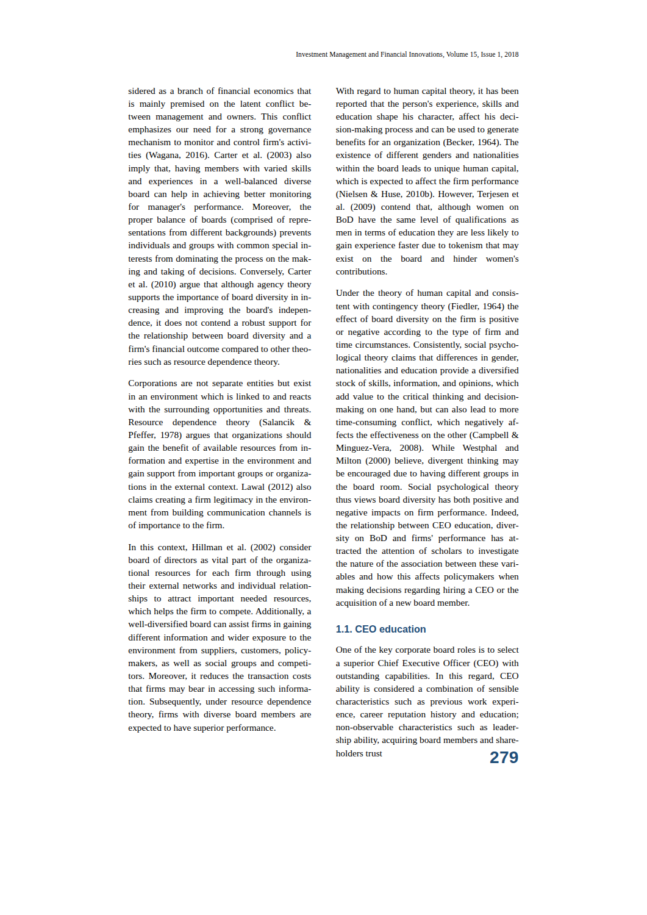Investment Management and Financial Innovations, Volume 15, Issue 1, 2018
sidered as a branch of financial economics that is mainly premised on the latent conflict between management and owners. This conflict emphasizes our need for a strong governance mechanism to monitor and control firm's activities (Wagana, 2016). Carter et al. (2003) also imply that, having members with varied skills and experiences in a well-balanced diverse board can help in achieving better monitoring for manager's performance. Moreover, the proper balance of boards (comprised of representations from different backgrounds) prevents individuals and groups with common special interests from dominating the process on the making and taking of decisions. Conversely, Carter et al. (2010) argue that although agency theory supports the importance of board diversity in increasing and improving the board's independence, it does not contend a robust support for the relationship between board diversity and a firm's financial outcome compared to other theories such as resource dependence theory.
Corporations are not separate entities but exist in an environment which is linked to and reacts with the surrounding opportunities and threats. Resource dependence theory (Salancik & Pfeffer, 1978) argues that organizations should gain the benefit of available resources from information and expertise in the environment and gain support from important groups or organizations in the external context. Lawal (2012) also claims creating a firm legitimacy in the environment from building communication channels is of importance to the firm.
In this context, Hillman et al. (2002) consider board of directors as vital part of the organizational resources for each firm through using their external networks and individual relationships to attract important needed resources, which helps the firm to compete. Additionally, a well-diversified board can assist firms in gaining different information and wider exposure to the environment from suppliers, customers, policymakers, as well as social groups and competitors. Moreover, it reduces the transaction costs that firms may bear in accessing such information. Subsequently, under resource dependence theory, firms with diverse board members are expected to have superior performance.
With regard to human capital theory, it has been reported that the person's experience, skills and education shape his character, affect his decision-making process and can be used to generate benefits for an organization (Becker, 1964). The existence of different genders and nationalities within the board leads to unique human capital, which is expected to affect the firm performance (Nielsen & Huse, 2010b). However, Terjesen et al. (2009) contend that, although women on BoD have the same level of qualifications as men in terms of education they are less likely to gain experience faster due to tokenism that may exist on the board and hinder women's contributions.
Under the theory of human capital and consistent with contingency theory (Fiedler, 1964) the effect of board diversity on the firm is positive or negative according to the type of firm and time circumstances. Consistently, social psychological theory claims that differences in gender, nationalities and education provide a diversified stock of skills, information, and opinions, which add value to the critical thinking and decision-making on one hand, but can also lead to more time-consuming conflict, which negatively affects the effectiveness on the other (Campbell & Minguez-Vera, 2008). While Westphal and Milton (2000) believe, divergent thinking may be encouraged due to having different groups in the board room. Social psychological theory thus views board diversity has both positive and negative impacts on firm performance. Indeed, the relationship between CEO education, diversity on BoD and firms' performance has attracted the attention of scholars to investigate the nature of the association between these variables and how this affects policymakers when making decisions regarding hiring a CEO or the acquisition of a new board member.
1.1. CEO education
One of the key corporate board roles is to select a superior Chief Executive Officer (CEO) with outstanding capabilities. In this regard, CEO ability is considered a combination of sensible characteristics such as previous work experience, career reputation history and education; non-observable characteristics such as leadership ability, acquiring board members and shareholders trust
279